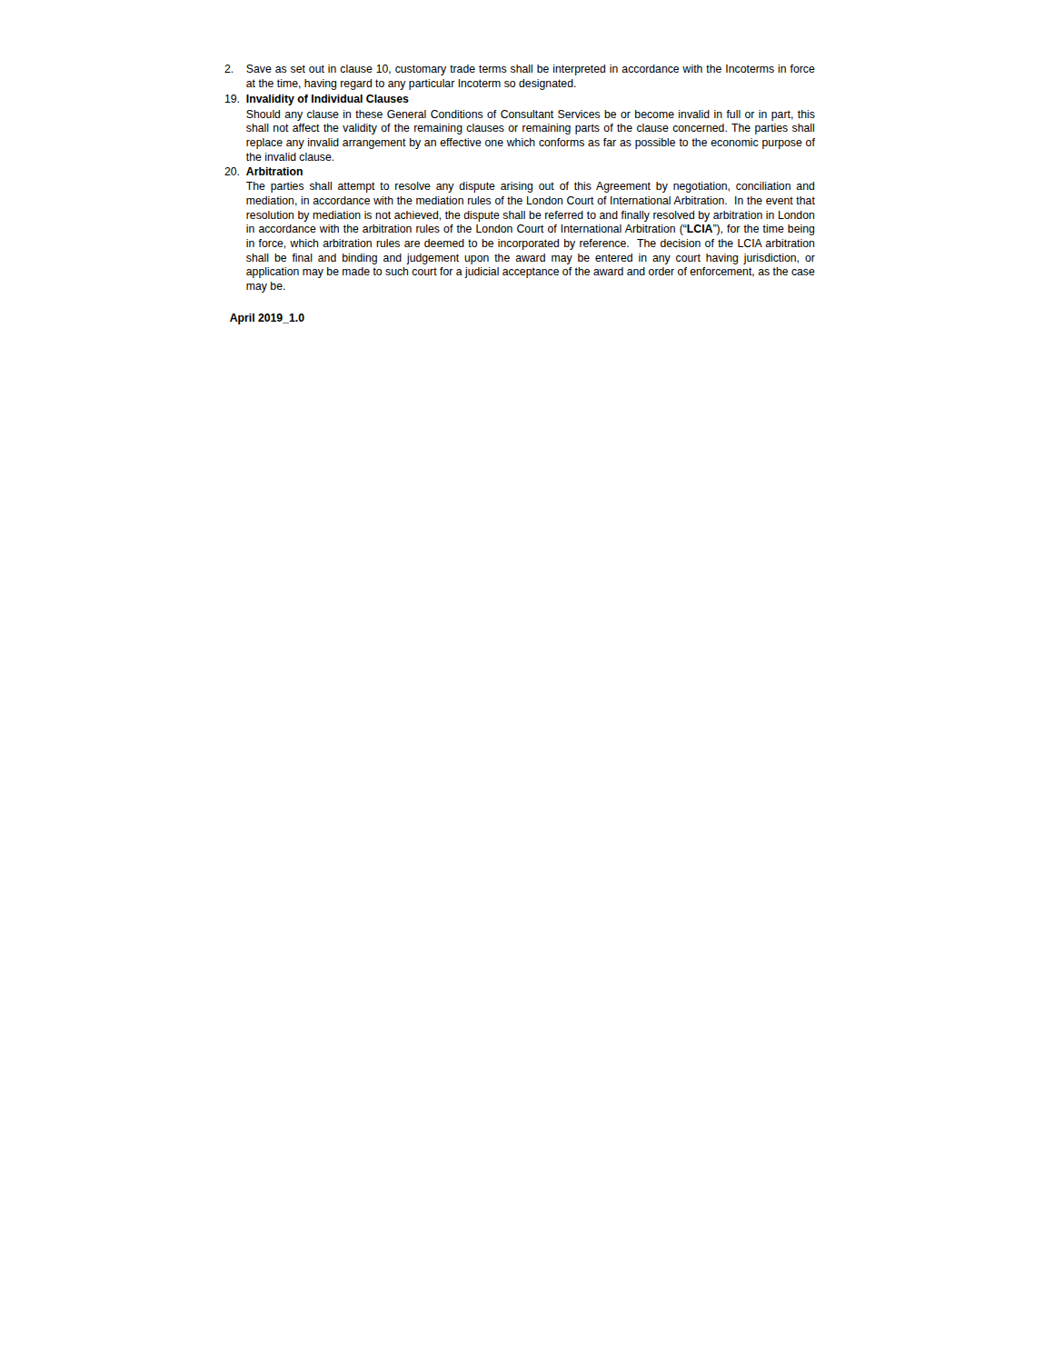2.
Save as set out in clause 10, customary trade terms shall be interpreted in accordance with the Incoterms in force at the time, having regard to any particular Incoterm so designated.
19.
Invalidity of Individual Clauses
Should any clause in these General Conditions of Consultant Services be or become invalid in full or in part, this shall not affect the validity of the remaining clauses or remaining parts of the clause concerned. The parties shall replace any invalid arrangement by an effective one which conforms as far as possible to the economic purpose of the invalid clause.
20.
Arbitration
The parties shall attempt to resolve any dispute arising out of this Agreement by negotiation, conciliation and mediation, in accordance with the mediation rules of the London Court of International Arbitration. In the event that resolution by mediation is not achieved, the dispute shall be referred to and finally resolved by arbitration in London in accordance with the arbitration rules of the London Court of International Arbitration (“LCIA”), for the time being in force, which arbitration rules are deemed to be incorporated by reference. The decision of the LCIA arbitration shall be final and binding and judgement upon the award may be entered in any court having jurisdiction, or application may be made to such court for a judicial acceptance of the award and order of enforcement, as the case may be.
April 2019_1.0